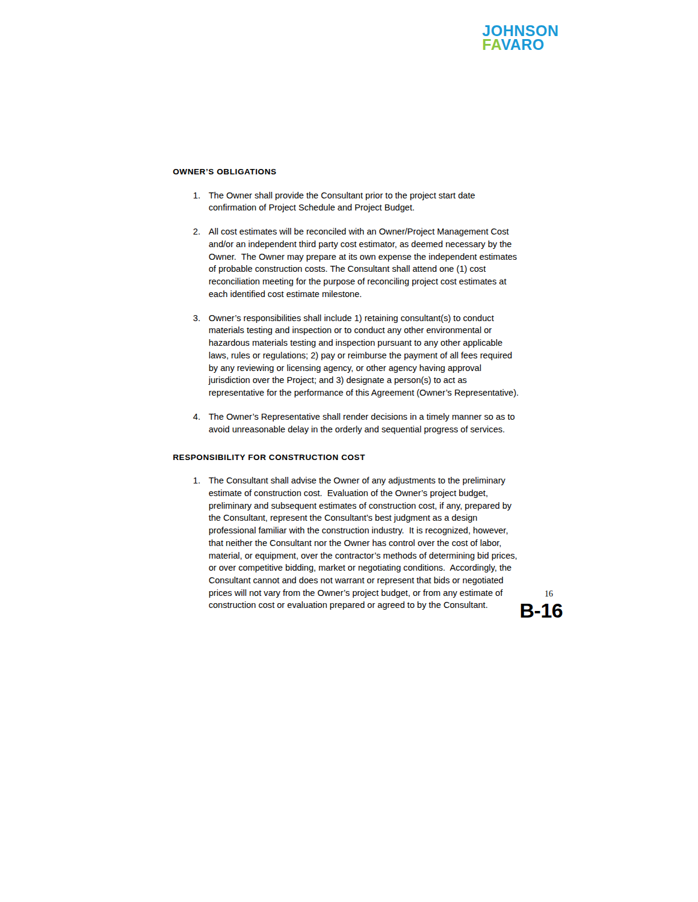JOHNSON FA VARO
Owner’s Obligations
The Owner shall provide the Consultant prior to the project start date confirmation of Project Schedule and Project Budget.
All cost estimates will be reconciled with an Owner/Project Management Cost and/or an independent third party cost estimator, as deemed necessary by the Owner. The Owner may prepare at its own expense the independent estimates of probable construction costs. The Consultant shall attend one (1) cost reconciliation meeting for the purpose of reconciling project cost estimates at each identified cost estimate milestone.
Owner’s responsibilities shall include 1) retaining consultant(s) to conduct materials testing and inspection or to conduct any other environmental or hazardous materials testing and inspection pursuant to any other applicable laws, rules or regulations; 2) pay or reimburse the payment of all fees required by any reviewing or licensing agency, or other agency having approval jurisdiction over the Project; and 3) designate a person(s) to act as representative for the performance of this Agreement (Owner’s Representative).
The Owner’s Representative shall render decisions in a timely manner so as to avoid unreasonable delay in the orderly and sequential progress of services.
Responsibility for Construction Cost
The Consultant shall advise the Owner of any adjustments to the preliminary estimate of construction cost. Evaluation of the Owner’s project budget, preliminary and subsequent estimates of construction cost, if any, prepared by the Consultant, represent the Consultant’s best judgment as a design professional familiar with the construction industry. It is recognized, however, that neither the Consultant nor the Owner has control over the cost of labor, material, or equipment, over the contractor’s methods of determining bid prices, or over competitive bidding, market or negotiating conditions. Accordingly, the Consultant cannot and does not warrant or represent that bids or negotiated prices will not vary from the Owner’s project budget, or from any estimate of construction cost or evaluation prepared or agreed to by the Consultant.
16
B-16